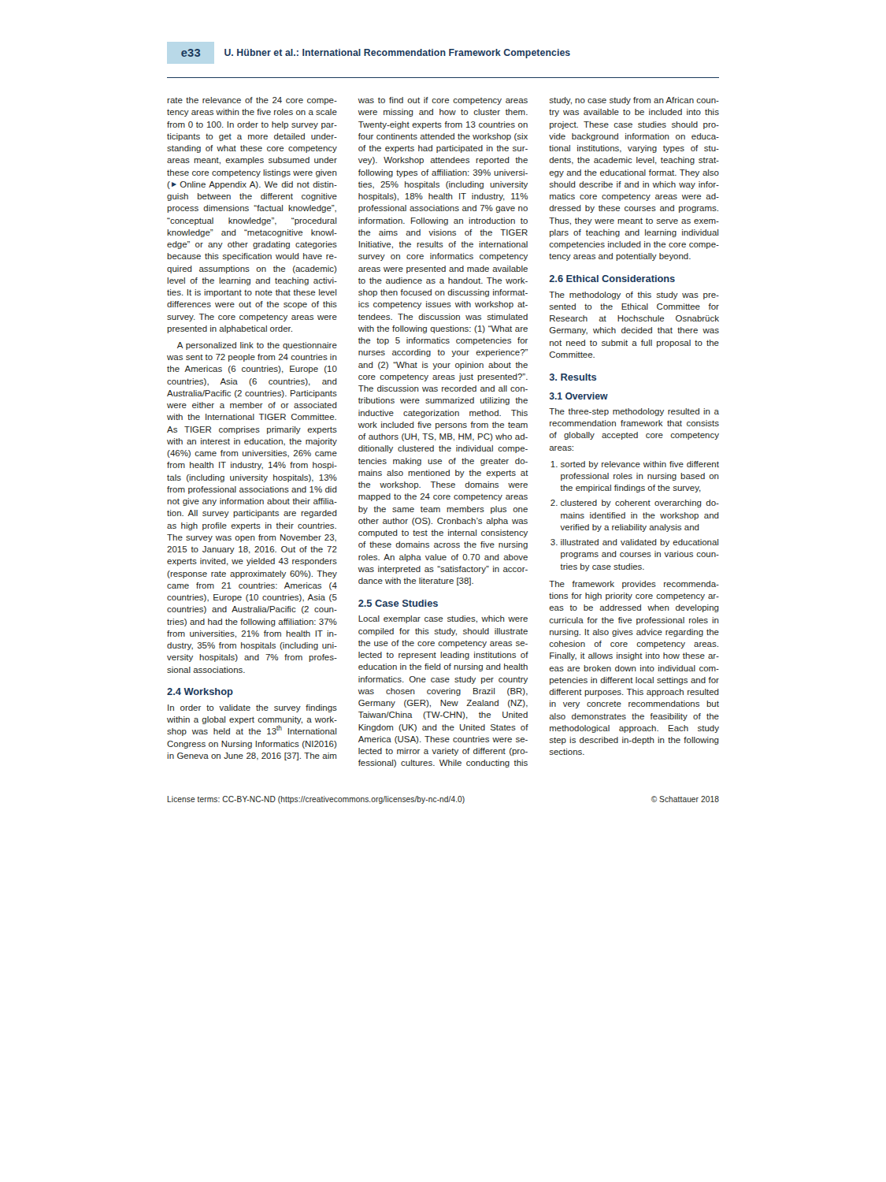e33
U. Hübner et al.: International Recommendation Framework Competencies
rate the relevance of the 24 core competency areas within the five roles on a scale from 0 to 100. In order to help survey participants to get a more detailed understanding of what these core competency areas meant, examples subsumed under these core competency listings were given (► Online Appendix A). We did not distinguish between the different cognitive process dimensions “factual knowledge”, “conceptual knowledge”, “procedural knowledge” and “metacognitive knowledge” or any other gradating categories because this specification would have required assumptions on the (academic) level of the learning and teaching activities. It is important to note that these level differences were out of the scope of this survey. The core competency areas were presented in alphabetical order.
A personalized link to the questionnaire was sent to 72 people from 24 countries in the Americas (6 countries), Europe (10 countries), Asia (6 countries), and Australia/Pacific (2 countries). Participants were either a member of or associated with the International TIGER Committee. As TIGER comprises primarily experts with an interest in education, the majority (46%) came from universities, 26% came from health IT industry, 14% from hospitals (including university hospitals), 13% from professional associations and 1% did not give any information about their affiliation. All survey participants are regarded as high profile experts in their countries. The survey was open from November 23, 2015 to January 18, 2016. Out of the 72 experts invited, we yielded 43 responders (response rate approximately 60%). They came from 21 countries: Americas (4 countries), Europe (10 countries), Asia (5 countries) and Australia/Pacific (2 countries) and had the following affiliation: 37% from universities, 21% from health IT industry, 35% from hospitals (including university hospitals) and 7% from professional associations.
2.4 Workshop
In order to validate the survey findings within a global expert community, a workshop was held at the 13th International Congress on Nursing Informatics (NI2016) in Geneva on June 28, 2016 [37]. The aim was to find out if core competency areas were missing and how to cluster them. Twenty-eight experts from 13 countries on four continents attended the workshop (six of the experts had participated in the survey). Workshop attendees reported the following types of affiliation: 39% universities, 25% hospitals (including university hospitals), 18% health IT industry, 11% professional associations and 7% gave no information. Following an introduction to the aims and visions of the TIGER Initiative, the results of the international survey on core informatics competency areas were presented and made available to the audience as a handout. The workshop then focused on discussing informatics competency issues with workshop attendees. The discussion was stimulated with the following questions: (1) “What are the top 5 informatics competencies for nurses according to your experience?” and (2) “What is your opinion about the core competency areas just presented?”. The discussion was recorded and all contributions were summarized utilizing the inductive categorization method. This work included five persons from the team of authors (UH, TS, MB, HM, PC) who additionally clustered the individual competencies making use of the greater domains also mentioned by the experts at the workshop. These domains were mapped to the 24 core competency areas by the same team members plus one other author (OS). Cronbach’s alpha was computed to test the internal consistency of these domains across the five nursing roles. An alpha value of 0.70 and above was interpreted as “satisfactory” in accordance with the literature [38].
2.5 Case Studies
Local exemplar case studies, which were compiled for this study, should illustrate the use of the core competency areas selected to represent leading institutions of education in the field of nursing and health informatics. One case study per country was chosen covering Brazil (BR), Germany (GER), New Zealand (NZ), Taiwan/China (TW-CHN), the United Kingdom (UK) and the United States of America (USA). These countries were selected to mirror a variety of different (professional) cultures. While conducting this study, no case study from an African country was available to be included into this project. These case studies should provide background information on educational institutions, varying types of students, the academic level, teaching strategy and the educational format. They also should describe if and in which way informatics core competency areas were addressed by these courses and programs. Thus, they were meant to serve as exemplars of teaching and learning individual competencies included in the core competency areas and potentially beyond.
2.6 Ethical Considerations
The methodology of this study was presented to the Ethical Committee for Research at Hochschule Osnabrück Germany, which decided that there was not need to submit a full proposal to the Committee.
3. Results
3.1 Overview
The three-step methodology resulted in a recommendation framework that consists of globally accepted core competency areas:
sorted by relevance within five different professional roles in nursing based on the empirical findings of the survey,
clustered by coherent overarching domains identified in the workshop and verified by a reliability analysis and
illustrated and validated by educational programs and courses in various countries by case studies.
The framework provides recommendations for high priority core competency areas to be addressed when developing curricula for the five professional roles in nursing. It also gives advice regarding the cohesion of core competency areas. Finally, it allows insight into how these areas are broken down into individual competencies in different local settings and for different purposes. This approach resulted in very concrete recommendations but also demonstrates the feasibility of the methodological approach. Each study step is described in-depth in the following sections.
License terms: CC-BY-NC-ND (https://creativecommons.org/licenses/by-nc-nd/4.0)
© Schattauer 2018